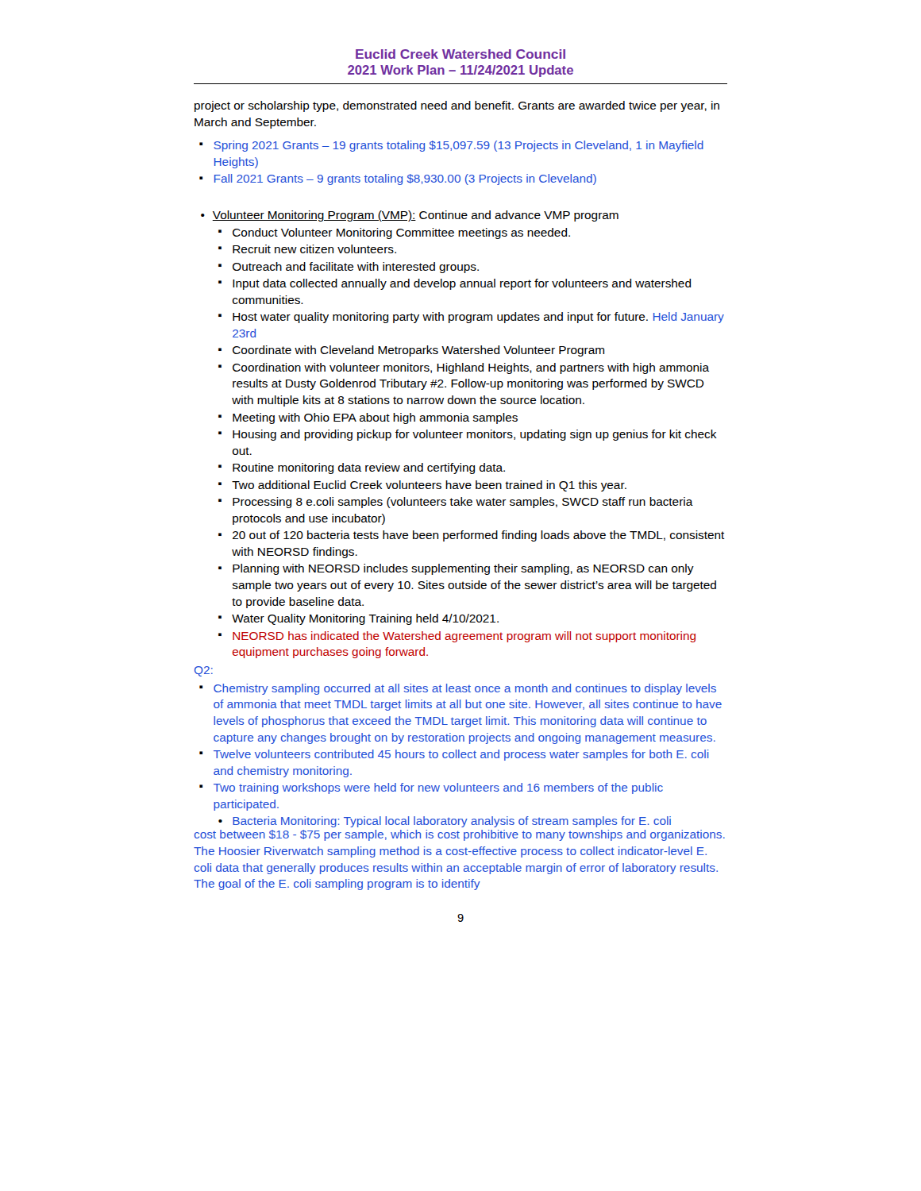Euclid Creek Watershed Council
2021 Work Plan – 11/24/2021 Update
project or scholarship type, demonstrated need and benefit. Grants are awarded twice per year, in March and September.
Spring 2021 Grants – 19 grants totaling $15,097.59 (13 Projects in Cleveland, 1 in Mayfield Heights)
Fall 2021 Grants – 9 grants totaling $8,930.00 (3 Projects in Cleveland)
Volunteer Monitoring Program (VMP): Continue and advance VMP program
Conduct Volunteer Monitoring Committee meetings as needed.
Recruit new citizen volunteers.
Outreach and facilitate with interested groups.
Input data collected annually and develop annual report for volunteers and watershed communities.
Host water quality monitoring party with program updates and input for future. Held January 23rd
Coordinate with Cleveland Metroparks Watershed Volunteer Program
Coordination with volunteer monitors, Highland Heights, and partners with high ammonia results at Dusty Goldenrod Tributary #2. Follow-up monitoring was performed by SWCD with multiple kits at 8 stations to narrow down the source location.
Meeting with Ohio EPA about high ammonia samples
Housing and providing pickup for volunteer monitors, updating sign up genius for kit check out.
Routine monitoring data review and certifying data.
Two additional Euclid Creek volunteers have been trained in Q1 this year.
Processing 8 e.coli samples (volunteers take water samples, SWCD staff run bacteria protocols and use incubator)
20 out of 120 bacteria tests have been performed finding loads above the TMDL, consistent with NEORSD findings.
Planning with NEORSD includes supplementing their sampling, as NEORSD can only sample two years out of every 10. Sites outside of the sewer district’s area will be targeted to provide baseline data.
Water Quality Monitoring Training held 4/10/2021.
NEORSD has indicated the Watershed agreement program will not support monitoring equipment purchases going forward.
Q2:
Chemistry sampling occurred at all sites at least once a month and continues to display levels of ammonia that meet TMDL target limits at all but one site. However, all sites continue to have levels of phosphorus that exceed the TMDL target limit. This monitoring data will continue to capture any changes brought on by restoration projects and ongoing management measures.
Twelve volunteers contributed 45 hours to collect and process water samples for both E. coli and chemistry monitoring.
Two training workshops were held for new volunteers and 16 members of the public participated.
Bacteria Monitoring: Typical local laboratory analysis of stream samples for E. coli
cost between $18 - $75 per sample, which is cost prohibitive to many townships and organizations. The Hoosier Riverwatch sampling method is a cost-effective process to collect indicator-level E. coli data that generally produces results within an acceptable margin of error of laboratory results. The goal of the E. coli sampling program is to identify
9